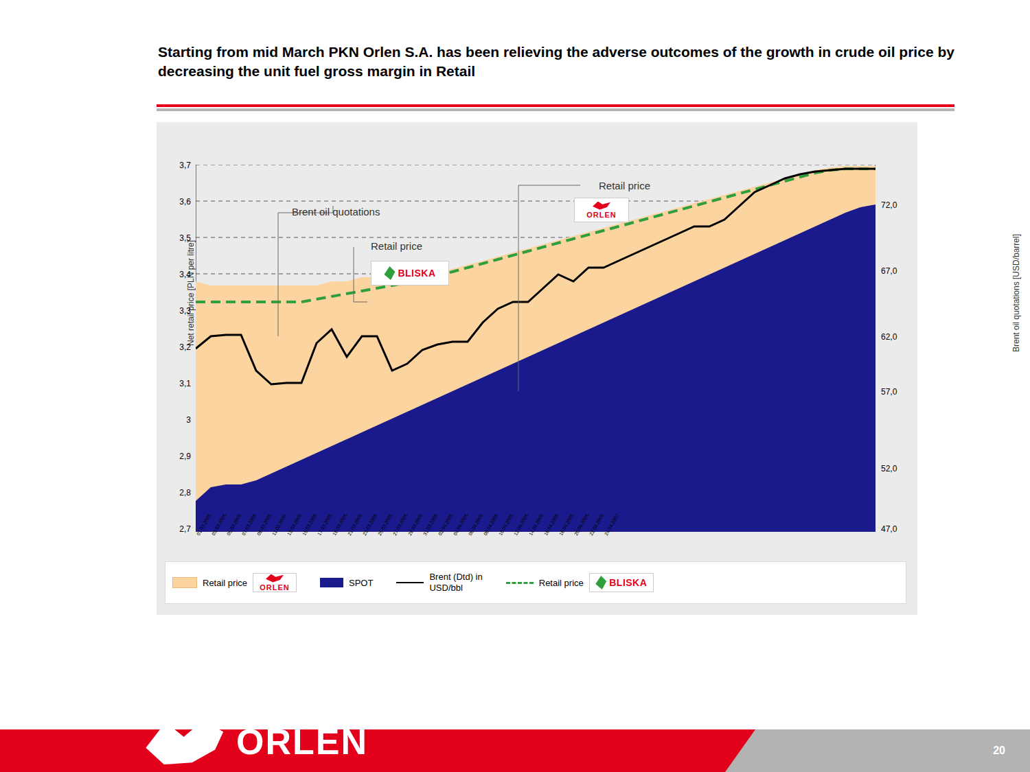Starting from mid March PKN Orlen S.A. has been relieving the adverse outcomes of the growth in crude oil price by decreasing the unit fuel gross margin in Retail
Net retail price [PLN per litre]
Brent oil quotations [USD/barrel]
3,7
3,6
3,5
3,4
3,3
3,2
3,1
3
2,9
2,8
2,7
72,0
67,0
62,0
57,0
52,0
47,0
Brent oil quotations
Retail price
Retail price
ORLEN
BLISKA
01.03.2005
03.03.2005
05.03.2005
07.03.2005
09.03.2005
11.03.2005
13.03.2005
15.03.2005
17.03.2005
19.03.2005
21.03.2005
23.03.2005
25.03.2005
27.03.2005
29.03.2005
31.03.2005
02.04.2005
04.04.2005
06.04.2005
08.04.2005
10.04.2005
12.04.2005
14.04.2005
16.04.2005
18.04.2005
20.04.2005
22.04.2005
24.04.2007
Retail price ORLEN
SPOT
Brent (Dtd) in
USD/bbl
Retail price BLISKA
ORLEN
20